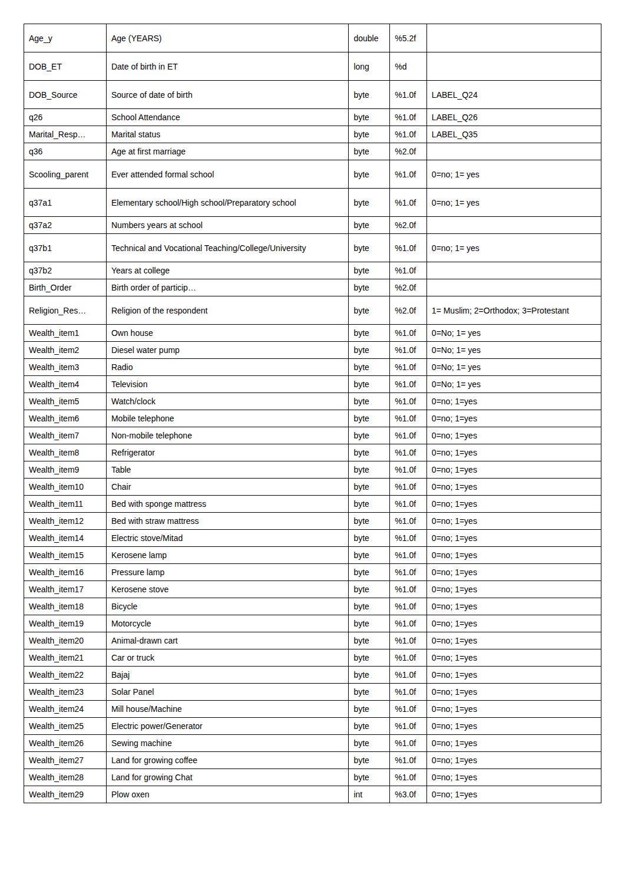| Age_y | Age (YEARS) | double | %5.2f | |
| DOB_ET | Date of birth in ET | long | %d | |
| DOB_Source | Source of date of birth | byte | %1.0f | LABEL_Q24 |
| q26 | School Attendance | byte | %1.0f | LABEL_Q26 |
| Marital_Resp… | Marital status | byte | %1.0f | LABEL_Q35 |
| q36 | Age at first marriage | byte | %2.0f | |
| Scooling_parent | Ever attended formal school | byte | %1.0f | 0=no; 1= yes |
| q37a1 | Elementary school/High school/Preparatory school | byte | %1.0f | 0=no; 1= yes |
| q37a2 | Numbers years at school | byte | %2.0f | |
| q37b1 | Technical and Vocational Teaching/College/University | byte | %1.0f | 0=no; 1= yes |
| q37b2 | Years at college | byte | %1.0f | |
| Birth_Order | Birth order of particip… | byte | %2.0f | |
| Religion_Res… | Religion of the respondent | byte | %2.0f | 1= Muslim; 2=Orthodox; 3=Protestant |
| Wealth_item1 | Own house | byte | %1.0f | 0=No; 1= yes |
| Wealth_item2 | Diesel water pump | byte | %1.0f | 0=No; 1= yes |
| Wealth_item3 | Radio | byte | %1.0f | 0=No; 1= yes |
| Wealth_item4 | Television | byte | %1.0f | 0=No; 1= yes |
| Wealth_item5 | Watch/clock | byte | %1.0f | 0=no; 1=yes |
| Wealth_item6 | Mobile telephone | byte | %1.0f | 0=no; 1=yes |
| Wealth_item7 | Non-mobile telephone | byte | %1.0f | 0=no; 1=yes |
| Wealth_item8 | Refrigerator | byte | %1.0f | 0=no; 1=yes |
| Wealth_item9 | Table | byte | %1.0f | 0=no; 1=yes |
| Wealth_item10 | Chair | byte | %1.0f | 0=no; 1=yes |
| Wealth_item11 | Bed with sponge mattress | byte | %1.0f | 0=no; 1=yes |
| Wealth_item12 | Bed with straw mattress | byte | %1.0f | 0=no; 1=yes |
| Wealth_item14 | Electric stove/Mitad | byte | %1.0f | 0=no; 1=yes |
| Wealth_item15 | Kerosene lamp | byte | %1.0f | 0=no; 1=yes |
| Wealth_item16 | Pressure lamp | byte | %1.0f | 0=no; 1=yes |
| Wealth_item17 | Kerosene stove | byte | %1.0f | 0=no; 1=yes |
| Wealth_item18 | Bicycle | byte | %1.0f | 0=no; 1=yes |
| Wealth_item19 | Motorcycle | byte | %1.0f | 0=no; 1=yes |
| Wealth_item20 | Animal-drawn cart | byte | %1.0f | 0=no; 1=yes |
| Wealth_item21 | Car or truck | byte | %1.0f | 0=no; 1=yes |
| Wealth_item22 | Bajaj | byte | %1.0f | 0=no; 1=yes |
| Wealth_item23 | Solar Panel | byte | %1.0f | 0=no; 1=yes |
| Wealth_item24 | Mill house/Machine | byte | %1.0f | 0=no; 1=yes |
| Wealth_item25 | Electric power/Generator | byte | %1.0f | 0=no; 1=yes |
| Wealth_item26 | Sewing machine | byte | %1.0f | 0=no; 1=yes |
| Wealth_item27 | Land for growing coffee | byte | %1.0f | 0=no; 1=yes |
| Wealth_item28 | Land for growing Chat | byte | %1.0f | 0=no; 1=yes |
| Wealth_item29 | Plow oxen | int | %3.0f | 0=no; 1=yes |